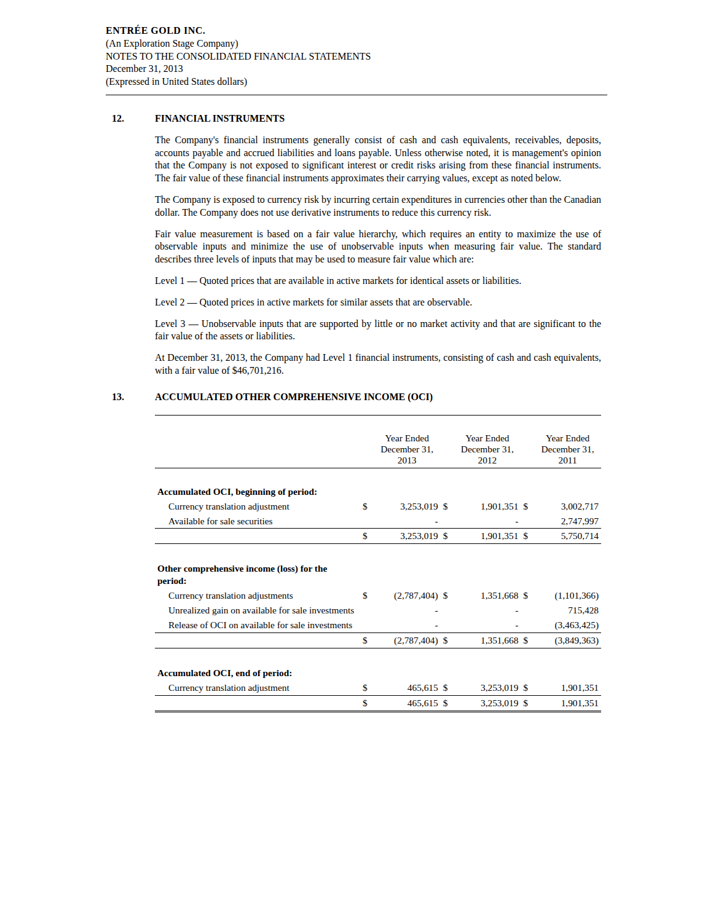ENTRÉE GOLD INC.
(An Exploration Stage Company)
NOTES TO THE CONSOLIDATED FINANCIAL STATEMENTS
December 31, 2013
(Expressed in United States dollars)
12.
FINANCIAL INSTRUMENTS
The Company's financial instruments generally consist of cash and cash equivalents, receivables, deposits, accounts payable and accrued liabilities and loans payable. Unless otherwise noted, it is management's opinion that the Company is not exposed to significant interest or credit risks arising from these financial instruments. The fair value of these financial instruments approximates their carrying values, except as noted below.
The Company is exposed to currency risk by incurring certain expenditures in currencies other than the Canadian dollar. The Company does not use derivative instruments to reduce this currency risk.
Fair value measurement is based on a fair value hierarchy, which requires an entity to maximize the use of observable inputs and minimize the use of unobservable inputs when measuring fair value. The standard describes three levels of inputs that may be used to measure fair value which are:
Level 1 — Quoted prices that are available in active markets for identical assets or liabilities.
Level 2 — Quoted prices in active markets for similar assets that are observable.
Level 3 — Unobservable inputs that are supported by little or no market activity and that are significant to the fair value of the assets or liabilities.
At December 31, 2013, the Company had Level 1 financial instruments, consisting of cash and cash equivalents, with a fair value of $46,701,216.
13.
ACCUMULATED OTHER COMPREHENSIVE INCOME (OCI)
| | | Year Ended December 31, 2013 | | Year Ended December 31, 2012 | | Year Ended December 31, 2011 |
| --- | --- | --- | --- | --- | --- | --- |
| Accumulated OCI, beginning of period: | | | | | | |
| Currency translation adjustment | $ | 3,253,019 | $ | 1,901,351 | $ | 3,002,717 |
| Available for sale securities | | - | | - | | 2,747,997 |
| | $ | 3,253,019 | $ | 1,901,351 | $ | 5,750,714 |
| Other comprehensive income (loss) for the period: | | | | | | |
| Currency translation adjustments | $ | (2,787,404) | $ | 1,351,668 | $ | (1,101,366) |
| Unrealized gain on available for sale investments | | - | | - | | 715,428 |
| Release of OCI on available for sale investments | | - | | - | | (3,463,425) |
| | $ | (2,787,404) | $ | 1,351,668 | $ | (3,849,363) |
| Accumulated OCI, end of period: | | | | | | |
| Currency translation adjustment | $ | 465,615 | $ | 3,253,019 | $ | 1,901,351 |
| | $ | 465,615 | $ | 3,253,019 | $ | 1,901,351 |